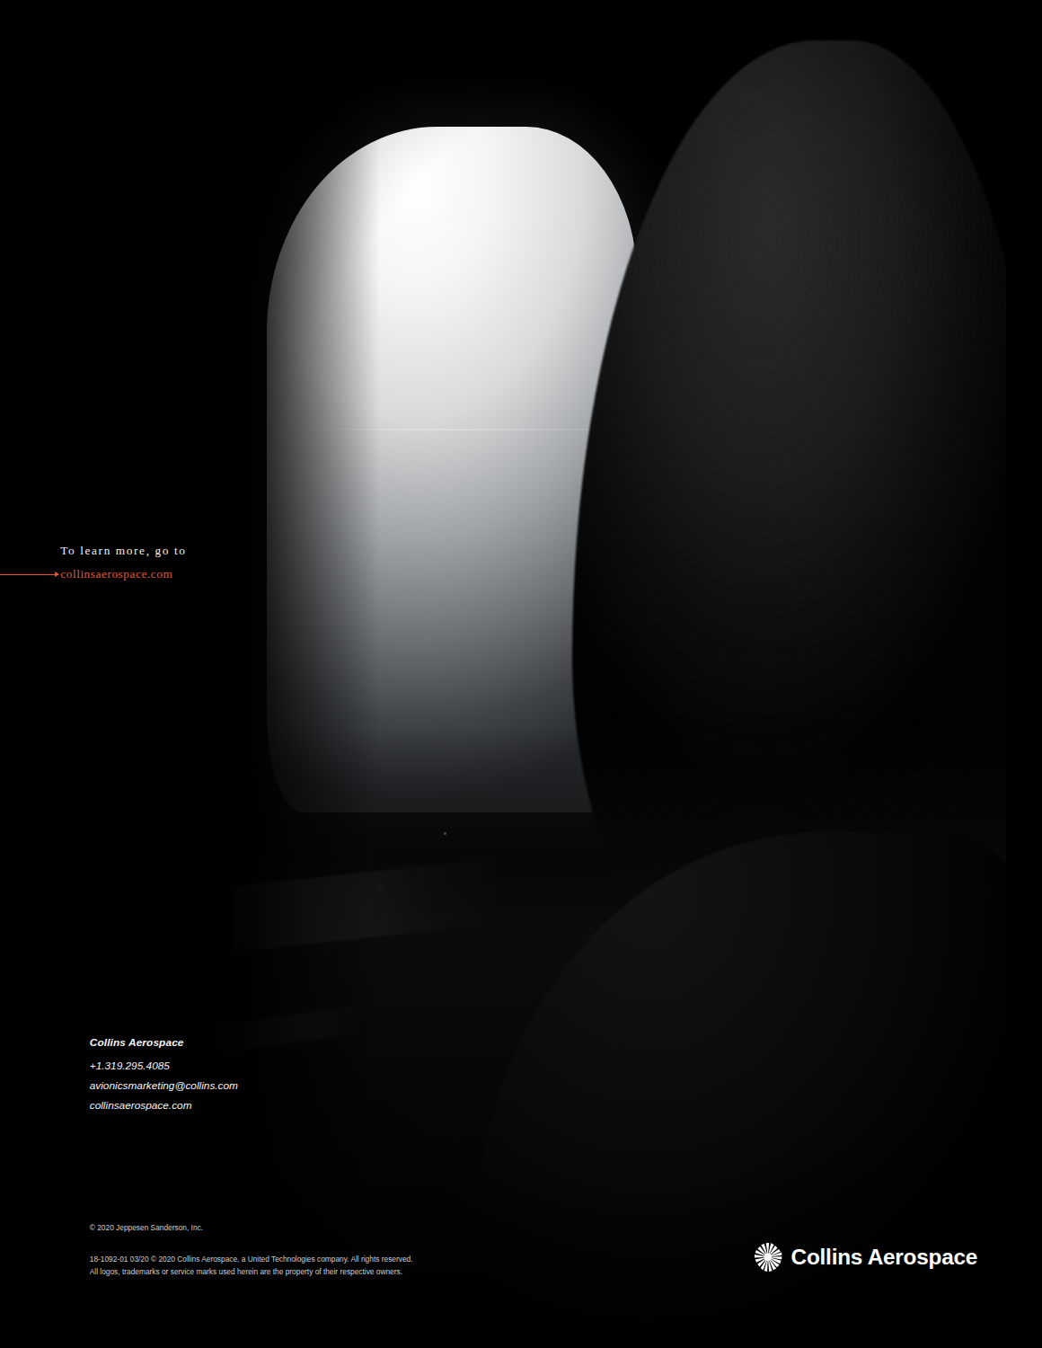To learn more, go to
collinsaerospace.com
Collins Aerospace
+1.319.295.4085
avionicsmarketing@collins.com
collinsaerospace.com
© 2020 Jeppesen Sanderson, Inc.
18-1092-01 03/20 © 2020 Collins Aerospace, a United Technologies company. All rights reserved.
All logos, trademarks or service marks used herein are the property of their respective owners.
Collins Aerospace